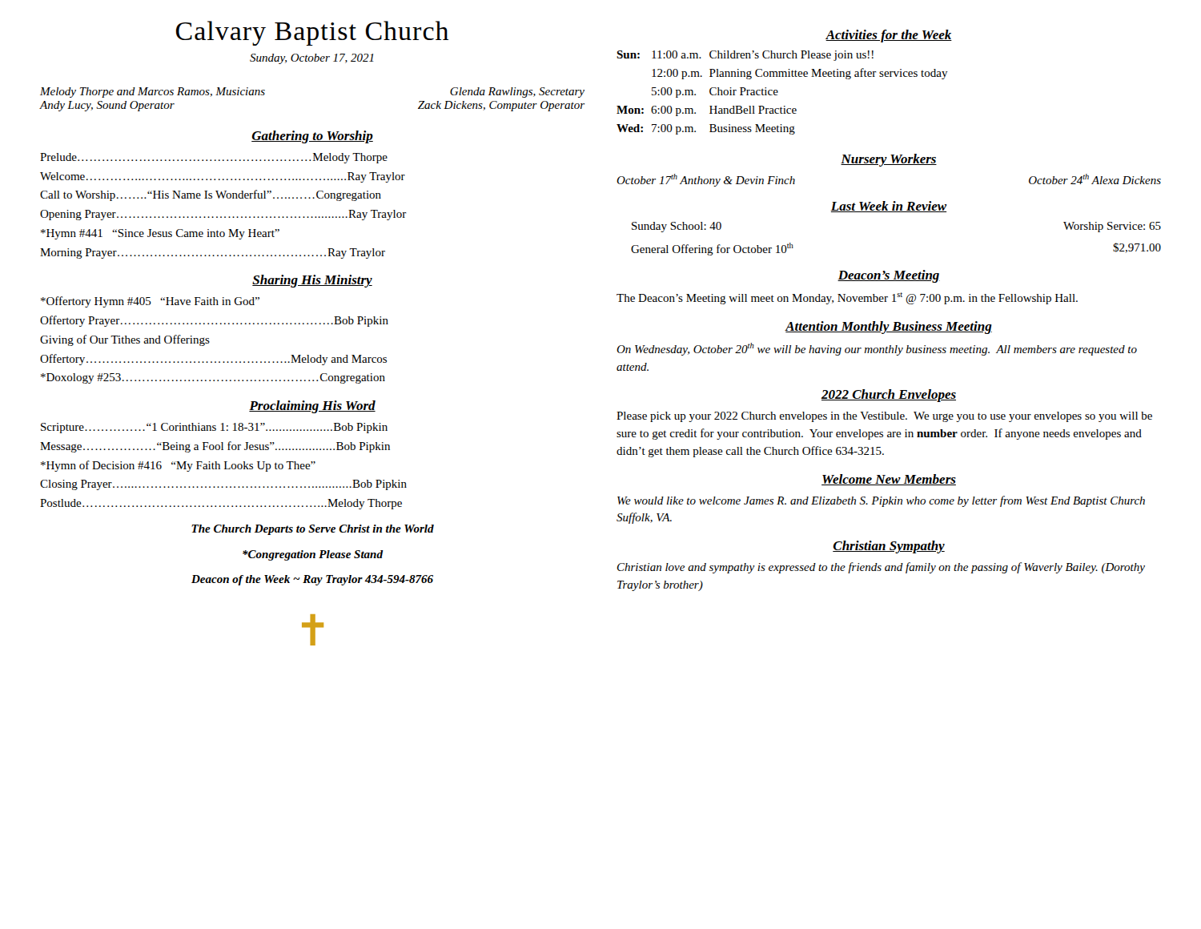Calvary Baptist Church
Sunday, October 17, 2021
Melody Thorpe and Marcos Ramos, Musicians Glenda Rawlings, Secretary
Andy Lucy, Sound Operator Zack Dickens, Computer Operator
Gathering to Worship
Prelude…………………………………………………Melody Thorpe
Welcome…………...………...……………………...……...... Ray Traylor
Call to Worship……..“His Name Is Wonderful”…..……Congregation
Opening Prayer………………………………………….......... Ray Traylor
*Hymn #441 “Since Jesus Came into My Heart”
Morning Prayer……………………………………………Ray Traylor
Sharing His Ministry
*Offertory Hymn #405 “Have Faith in God”
Offertory Prayer……………………………………………. Bob Pipkin
Giving of Our Tithes and Offerings
Offertory………………………………………….. Melody and Marcos
*Doxology #253…………………………………………Congregation
Proclaiming His Word
Scripture……………“1 Corinthians 1: 18-31”.................... Bob Pipkin
Message………………“Being a Fool for Jesus”.................. Bob Pipkin
*Hymn of Decision #416 “My Faith Looks Up to Thee”
Closing Prayer…....……………………………………............ Bob Pipkin
Postlude…………………………………………………... Melody Thorpe
The Church Departs to Serve Christ in the World
*Congregation Please Stand
Deacon of the Week ~ Ray Traylor 434-594-8766
✝
Activities for the Week
| Sun: | 11:00 a.m. | Children’s Church Please join us!! |
| | 12:00 p.m. | Planning Committee Meeting after services today |
| | 5:00 p.m. | Choir Practice |
| Mon: | 6:00 p.m. | HandBell Practice |
| Wed: | 7:00 p.m. | Business Meeting |
Nursery Workers
October 17th Anthony & Devin Finch October 24th Alexa Dickens
Last Week in Review
Sunday School: 40 Worship Service: 65
General Offering for October 10th $2,971.00
Deacon’s Meeting
The Deacon’s Meeting will meet on Monday, November 1st @ 7:00 p.m. in the Fellowship Hall.
Attention Monthly Business Meeting
On Wednesday, October 20th we will be having our monthly business meeting. All members are requested to attend.
2022 Church Envelopes
Please pick up your 2022 Church envelopes in the Vestibule. We urge you to use your envelopes so you will be sure to get credit for your contribution. Your envelopes are in number order. If anyone needs envelopes and didn’t get them please call the Church Office 634-3215.
Welcome New Members
We would like to welcome James R. and Elizabeth S. Pipkin who come by letter from West End Baptist Church Suffolk, VA.
Christian Sympathy
Christian love and sympathy is expressed to the friends and family on the passing of Waverly Bailey. (Dorothy Traylor’s brother)